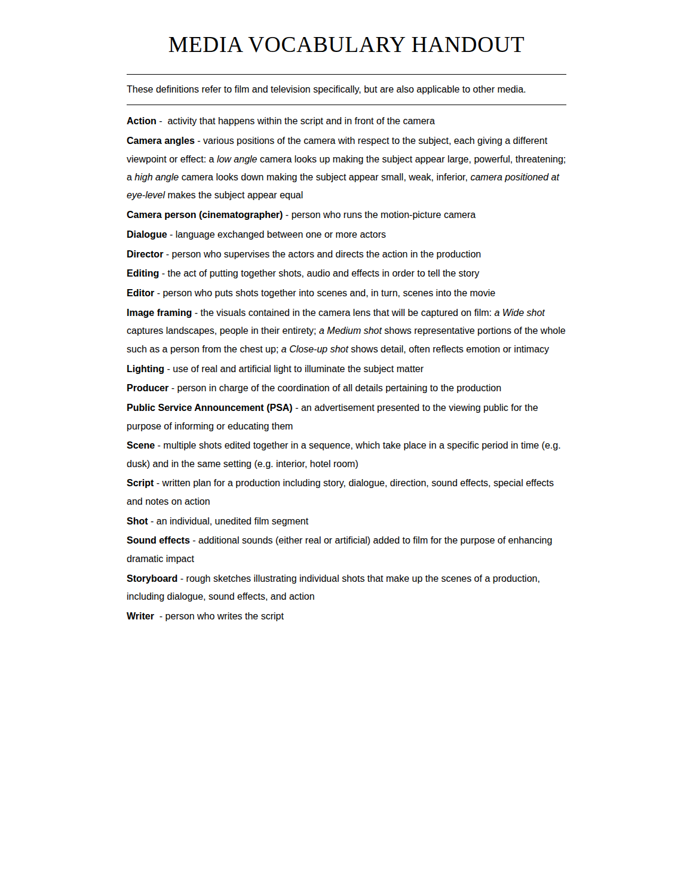MEDIA VOCABULARY HANDOUT
These definitions refer to film and television specifically, but are also applicable to other media.
Action
- activity that happens within the script and in front of the camera
Camera angles
- various positions of the camera with respect to the subject, each giving a different viewpoint or effect: a low angle camera looks up making the subject appear large, powerful, threatening; a high angle camera looks down making the subject appear small, weak, inferior, camera positioned at eye-level makes the subject appear equal
Camera person (cinematographer)
- person who runs the motion-picture camera
Dialogue
- language exchanged between one or more actors
Director
- person who supervises the actors and directs the action in the production
Editing
- the act of putting together shots, audio and effects in order to tell the story
Editor
- person who puts shots together into scenes and, in turn, scenes into the movie
Image framing
- the visuals contained in the camera lens that will be captured on film: a Wide shot captures landscapes, people in their entirety; a Medium shot shows representative portions of the whole such as a person from the chest up; a Close-up shot shows detail, often reflects emotion or intimacy
Lighting
- use of real and artificial light to illuminate the subject matter
Producer
- person in charge of the coordination of all details pertaining to the production
Public Service Announcement (PSA)
- an advertisement presented to the viewing public for the purpose of informing or educating them
Scene
- multiple shots edited together in a sequence, which take place in a specific period in time (e.g. dusk) and in the same setting (e.g. interior, hotel room)
Script
- written plan for a production including story, dialogue, direction, sound effects, special effects and notes on action
Shot
- an individual, unedited film segment
Sound effects
- additional sounds (either real or artificial) added to film for the purpose of enhancing dramatic impact
Storyboard
- rough sketches illustrating individual shots that make up the scenes of a production, including dialogue, sound effects, and action
Writer
- person who writes the script